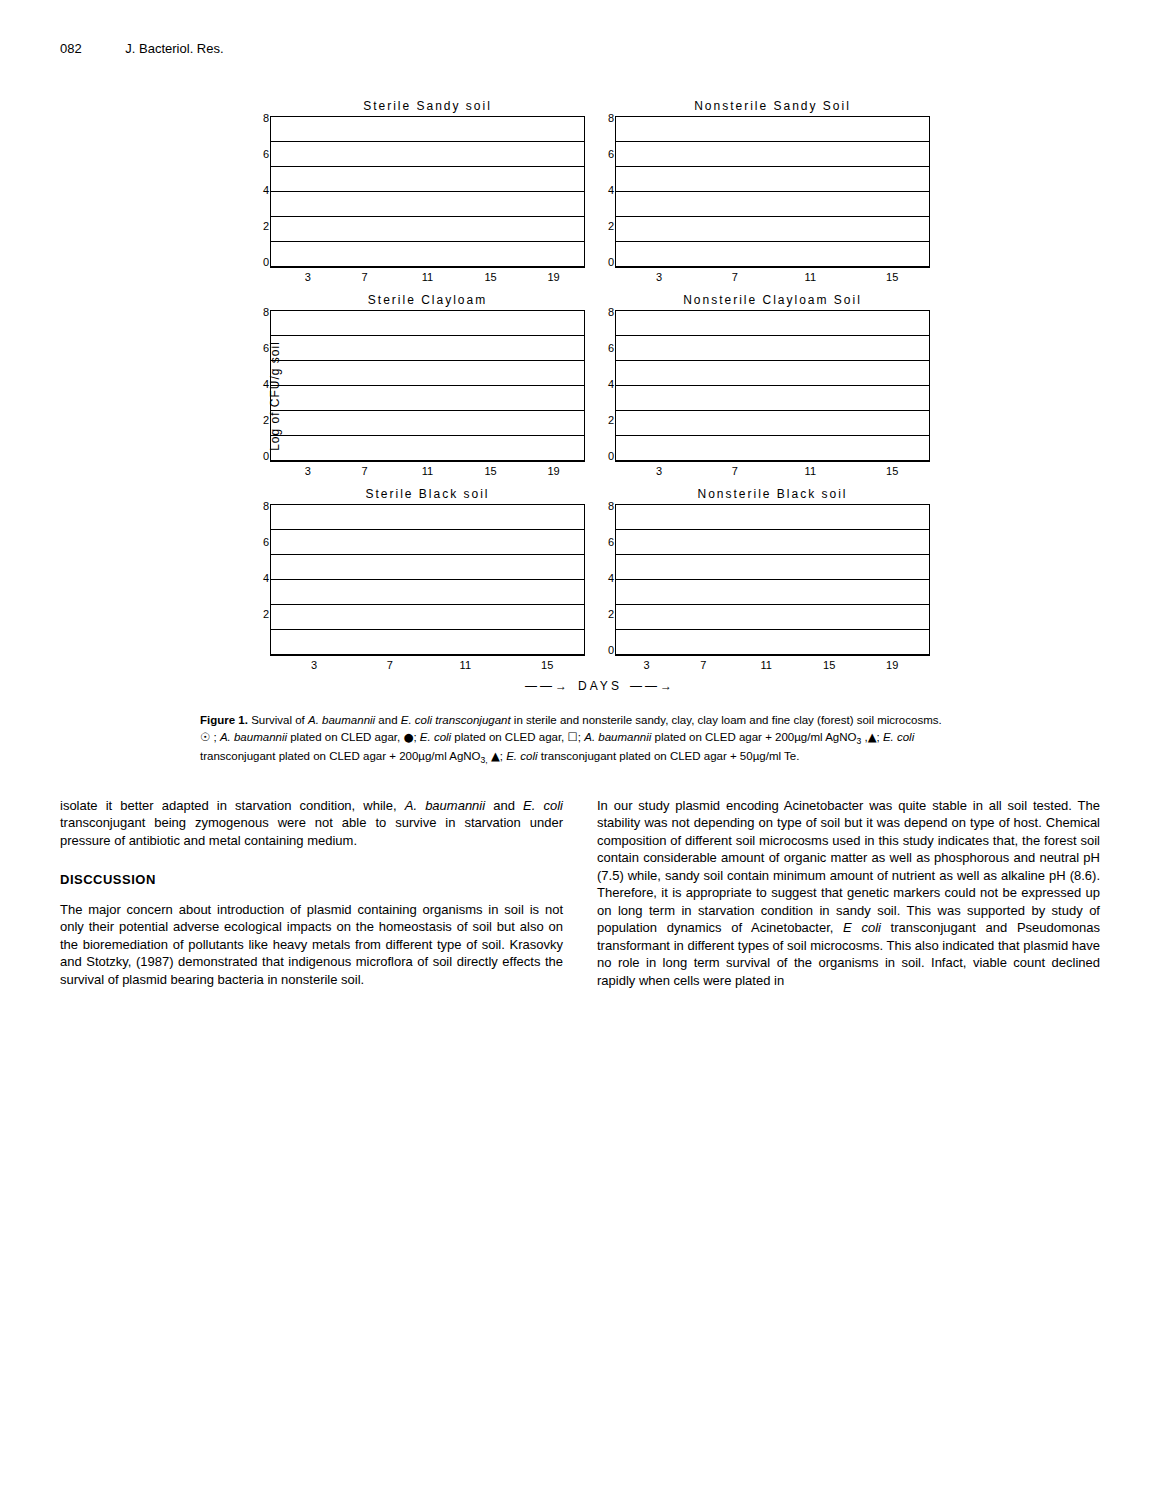082 J. Bacteriol. Res.
Log of CFU/g soil
Sterile Sandy soil
8 6 4 2 0
3 7 11 15 19
Nonsterile Sandy Soil
8 6 4 2 0
3 7 11 15
Sterile Clayloam
8 6 4 2 0
3 7 11 15 19
Nonsterile Clayloam Soil
8 6 4 2 0
3 7 11 15
Sterile Black soil
8 6 4 2
3 7 11 15
Nonsterile Black soil
8 6 4 2 0
3 7 11 15 19
——→DAYS——→
Figure 1. Survival of A. baumannii and E. coli transconjugant in sterile and nonsterile sandy, clay, clay loam and fine clay (forest) soil microcosms.
☉ ; A. baumannii plated on CLED agar, ●; E. coli plated on CLED agar, ☐; A. baumannii plated on CLED agar + 200µg/ml AgNO3 ,▲; E. coli transconjugant plated on CLED agar + 200µg/ml AgNO3, ▲; E. coli transconjugant plated on CLED agar + 50µg/ml Te.
isolate it better adapted in starvation condition, while, A. baumannii and E. coli transconjugant being zymogenous were not able to survive in starvation under pressure of antibiotic and metal containing medium.
DISCCUSSION
The major concern about introduction of plasmid containing organisms in soil is not only their potential adverse ecological impacts on the homeostasis of soil but also on the bioremediation of pollutants like heavy metals from different type of soil. Krasovky and Stotzky, (1987) demonstrated that indigenous microflora of soil directly effects the survival of plasmid bearing bacteria in nonsterile soil.
In our study plasmid encoding Acinetobacter was quite stable in all soil tested. The stability was not depending on type of soil but it was depend on type of host. Chemical composition of different soil microcosms used in this study indicates that, the forest soil contain considerable amount of organic matter as well as phosphorous and neutral pH (7.5) while, sandy soil contain minimum amount of nutrient as well as alkaline pH (8.6). Therefore, it is appropriate to suggest that genetic markers could not be expressed up on long term in starvation condition in sandy soil. This was supported by study of population dynamics of Acinetobacter, E coli transconjugant and Pseudomonas transformant in different types of soil microcosms. This also indicated that plasmid have no role in long term survival of the organisms in soil. Infact, viable count declined rapidly when cells were plated in